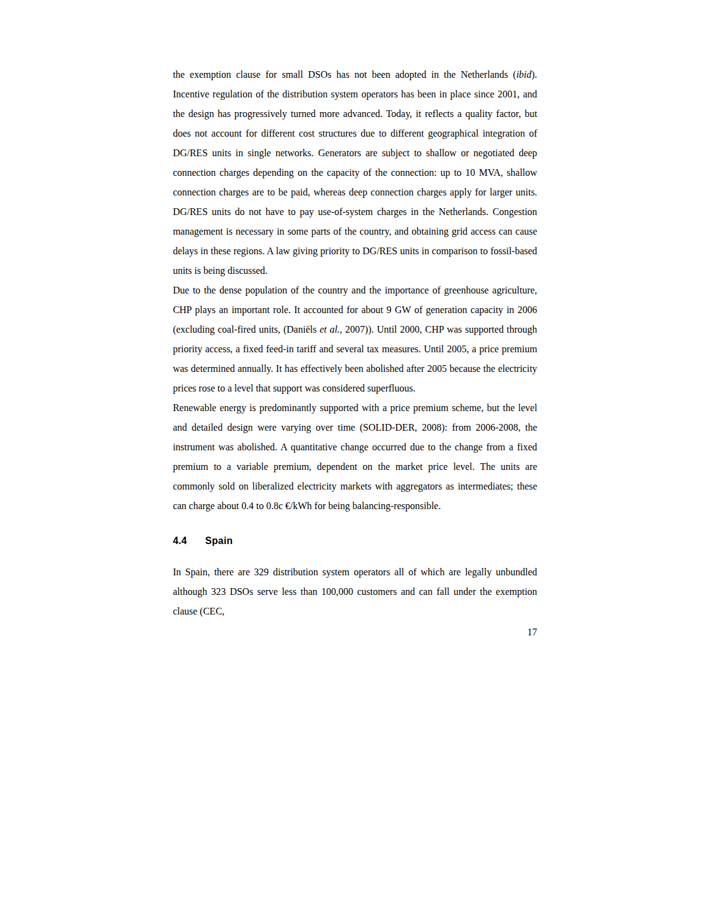the exemption clause for small DSOs has not been adopted in the Netherlands (ibid). Incentive regulation of the distribution system operators has been in place since 2001, and the design has progressively turned more advanced. Today, it reflects a quality factor, but does not account for different cost structures due to different geographical integration of DG/RES units in single networks. Generators are subject to shallow or negotiated deep connection charges depending on the capacity of the connection: up to 10 MVA, shallow connection charges are to be paid, whereas deep connection charges apply for larger units. DG/RES units do not have to pay use-of-system charges in the Netherlands. Congestion management is necessary in some parts of the country, and obtaining grid access can cause delays in these regions. A law giving priority to DG/RES units in comparison to fossil-based units is being discussed.
Due to the dense population of the country and the importance of greenhouse agriculture, CHP plays an important role. It accounted for about 9 GW of generation capacity in 2006 (excluding coal-fired units, (Daniëls et al., 2007)). Until 2000, CHP was supported through priority access, a fixed feed-in tariff and several tax measures. Until 2005, a price premium was determined annually. It has effectively been abolished after 2005 because the electricity prices rose to a level that support was considered superfluous.
Renewable energy is predominantly supported with a price premium scheme, but the level and detailed design were varying over time (SOLID-DER, 2008): from 2006-2008, the instrument was abolished. A quantitative change occurred due to the change from a fixed premium to a variable premium, dependent on the market price level. The units are commonly sold on liberalized electricity markets with aggregators as intermediates; these can charge about 0.4 to 0.8c €/kWh for being balancing-responsible.
4.4 Spain
In Spain, there are 329 distribution system operators all of which are legally unbundled although 323 DSOs serve less than 100,000 customers and can fall under the exemption clause (CEC,
17